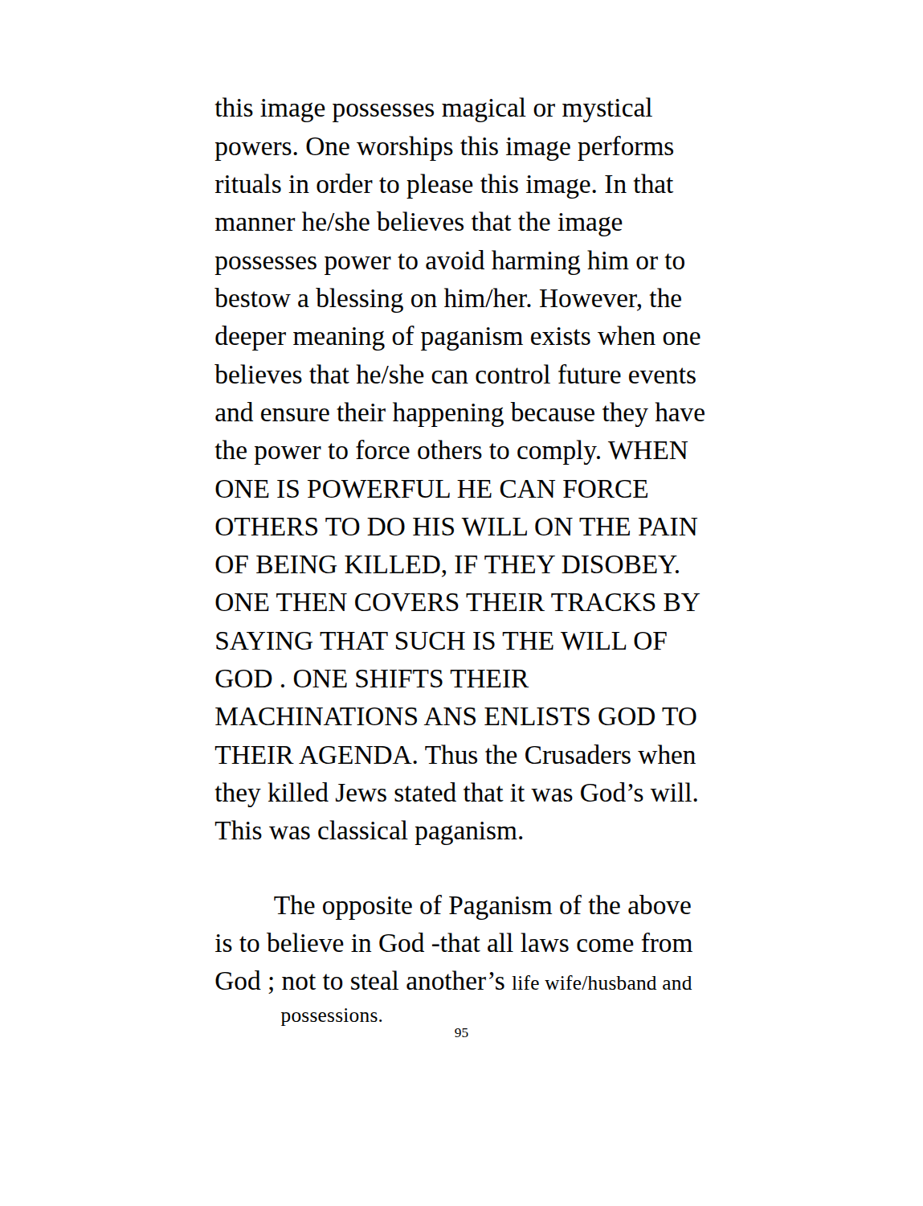this image possesses magical or mystical powers. One worships this image performs rituals in order to please this image. In that manner he/she believes that the image possesses power to avoid harming him or to bestow a blessing on him/her. However, the deeper meaning of paganism exists when one believes that he/she can control future events and ensure their happening because they have the power to force others to comply. WHEN ONE IS POWERFUL HE CAN FORCE OTHERS TO DO HIS WILL ON THE PAIN OF BEING KILLED, IF THEY DISOBEY. ONE THEN COVERS THEIR TRACKS BY SAYING THAT SUCH IS THE WILL OF GOD . ONE SHIFTS THEIR MACHINATIONS ANS ENLISTS GOD TO THEIR AGENDA. Thus the Crusaders when they killed Jews stated that it was God’s will. This was classical paganism.
The opposite of Paganism of the above is to believe in God -that all laws come from God ; not to steal another’s life wife/husband and possessions.
95